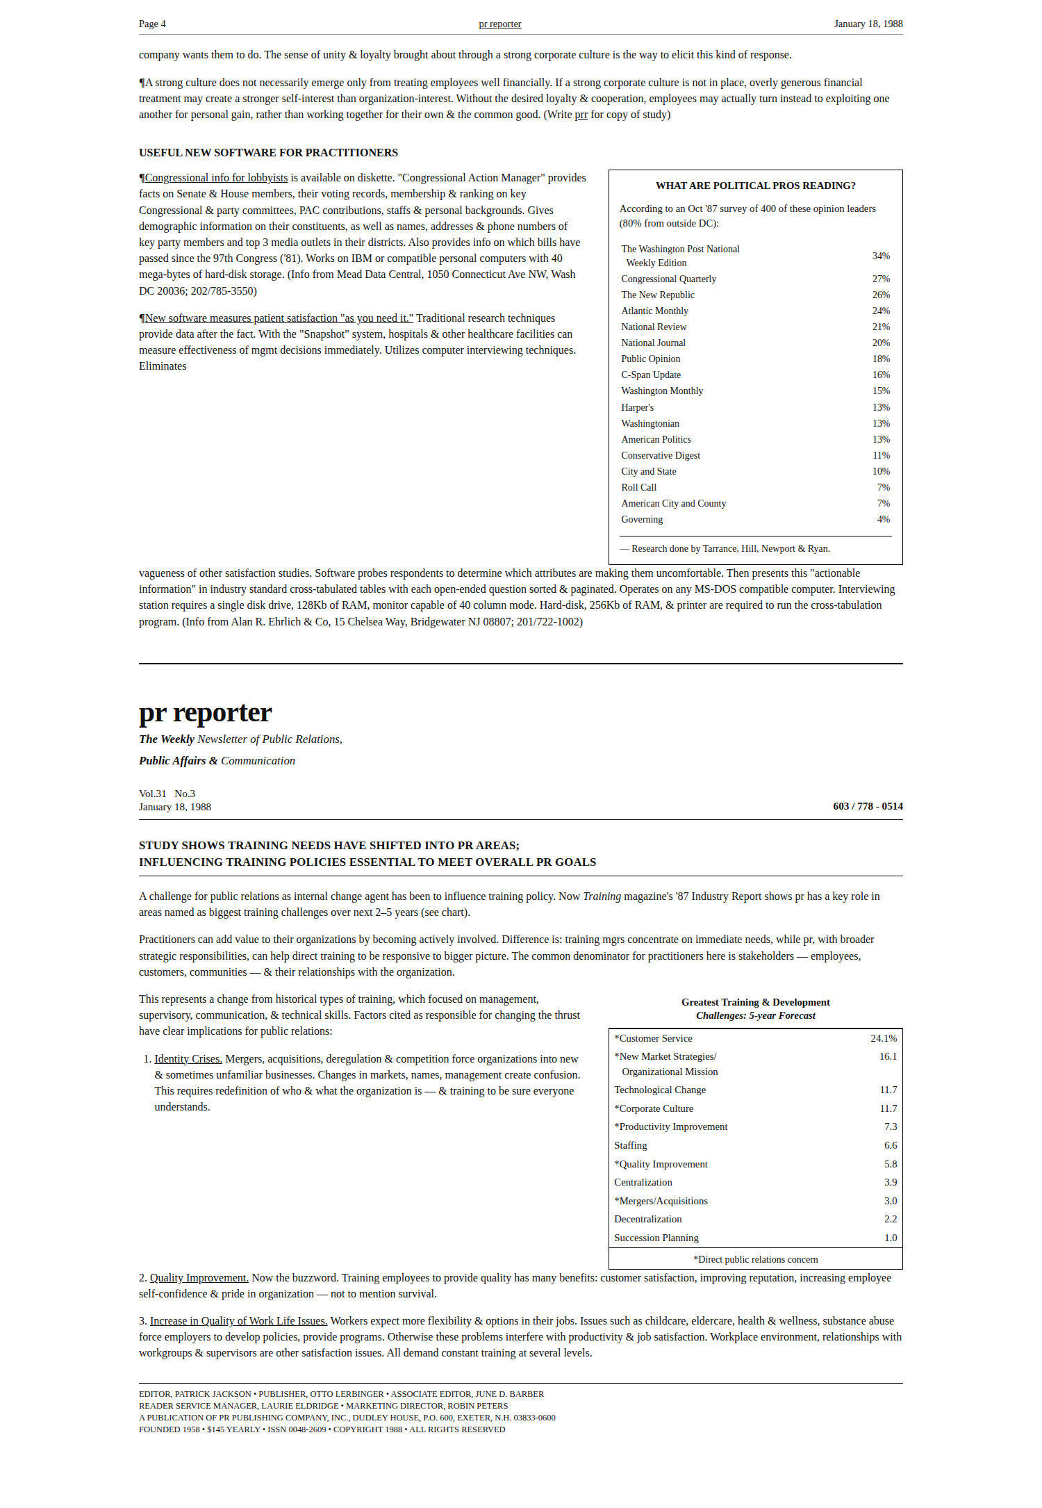Page 4 pr reporter January 18, 1988
company wants them to do. The sense of unity & loyalty brought about through a strong corporate culture is the way to elicit this kind of response.
¶A strong culture does not necessarily emerge only from treating employees well financially. If a strong corporate culture is not in place, overly generous financial treatment may create a stronger self-interest than organization-interest. Without the desired loyalty & cooperation, employees may actually turn instead to exploiting one another for personal gain, rather than working together for their own & the common good. (Write prr for copy of study)
Useful New Software for Practitioners
¶Congressional info for lobbyists is available on diskette. "Congressional Action Manager" provides facts on Senate & House members, their voting records, membership & ranking on key Congressional & party committees, PAC contributions, staffs & personal backgrounds. Gives demographic information on their constituents, as well as names, addresses & phone numbers of key party members and top 3 media outlets in their districts. Also provides info on which bills have passed since the 97th Congress ('81). Works on IBM or compatible personal computers with 40 mega-bytes of hard-disk storage. (Info from Mead Data Central, 1050 Connecticut Ave NW, Wash DC 20036; 202/785-3550)
¶New software measures patient satisfaction "as you need it." Traditional research techniques provide data after the fact. With the "Snapshot" system, hospitals & other healthcare facilities can measure effectiveness of mgmt decisions immediately. Utilizes computer interviewing techniques. Eliminates
What Are Political Pros Reading?
According to an Oct '87 survey of 400 of these opinion leaders (80% from outside DC):
| The Washington Post National Weekly Edition | 34% |
| Congressional Quarterly | 27% |
| The New Republic | 26% |
| Atlantic Monthly | 24% |
| National Review | 21% |
| National Journal | 20% |
| Public Opinion | 18% |
| C-Span Update | 16% |
| Washington Monthly | 15% |
| Harper's | 13% |
| Washingtonian | 13% |
| American Politics | 13% |
| Conservative Digest | 11% |
| City and State | 10% |
| Roll Call | 7% |
| American City and County | 7% |
| Governing | 4% |
— Research done by Tarrance, Hill, Newport & Ryan.
vagueness of other satisfaction studies. Software probes respondents to determine which attributes are making them uncomfortable. Then presents this "actionable information" in industry standard cross-tabulated tables with each open-ended question sorted & paginated. Operates on any MS-DOS compatible computer. Interviewing station requires a single disk drive, 128Kb of RAM, monitor capable of 40 column mode. Hard-disk, 256Kb of RAM, & printer are required to run the cross-tabulation program. (Info from Alan R. Ehrlich & Co, 15 Chelsea Way, Bridgewater NJ 08807; 201/722-1002)
pr reporter
The Weekly Newsletter of Public Relations,
Public Affairs & Communication
Vol.31 No.3
January 18, 1988
603 / 778 - 0514
Study Shows Training Needs Have Shifted Into PR Areas;
Influencing Training Policies Essential to Meet Overall PR Goals
A challenge for public relations as internal change agent has been to influence training policy. Now Training magazine's '87 Industry Report shows pr has a key role in areas named as biggest training challenges over next 2–5 years (see chart).
Practitioners can add value to their organizations by becoming actively involved. Difference is: training mgrs concentrate on immediate needs, while pr, with broader strategic responsibilities, can help direct training to be responsive to bigger picture. The common denominator for practitioners here is stakeholders — employees, customers, communities — & their relationships with the organization.
This represents a change from historical types of training, which focused on management, supervisory, communication, & technical skills. Factors cited as responsible for changing the thrust have clear implications for public relations:
Identity Crises. Mergers, acquisitions, deregulation & competition force organizations into new & sometimes unfamiliar businesses. Changes in markets, names, management create confusion. This requires redefinition of who & what the organization is — & training to be sure everyone understands.
Greatest Training & Development Challenges: 5-year Forecast
| *Customer Service | 24.1% |
| *New Market Strategies/ Organizational Mission | 16.1 |
| Technological Change | 11.7 |
| *Corporate Culture | 11.7 |
| *Productivity Improvement | 7.3 |
| Staffing | 6.6 |
| *Quality Improvement | 5.8 |
| Centralization | 3.9 |
| *Mergers/Acquisitions | 3.0 |
| Decentralization | 2.2 |
| Succession Planning | 1.0 |
| *Direct public relations concern |
2. Quality Improvement. Now the buzzword. Training employees to provide quality has many benefits: customer satisfaction, improving reputation, increasing employee self-confidence & pride in organization — not to mention survival.
3. Increase in Quality of Work Life Issues. Workers expect more flexibility & options in their jobs. Issues such as childcare, eldercare, health & wellness, substance abuse force employers to develop policies, provide programs. Otherwise these problems interfere with productivity & job satisfaction. Workplace environment, relationships with workgroups & supervisors are other satisfaction issues. All demand constant training at several levels.
EDITOR, PATRICK JACKSON • PUBLISHER, OTTO LERBINGER • ASSOCIATE EDITOR, JUNE D. BARBER
READER SERVICE MANAGER, LAURIE ELDRIDGE • MARKETING DIRECTOR, ROBIN PETERS
A PUBLICATION OF PR PUBLISHING COMPANY, INC., DUDLEY HOUSE, P.O. 600, EXETER, N.H. 03833-0600
FOUNDED 1958 • $145 YEARLY • ISSN 0048-2609 • COPYRIGHT 1988 • ALL RIGHTS RESERVED